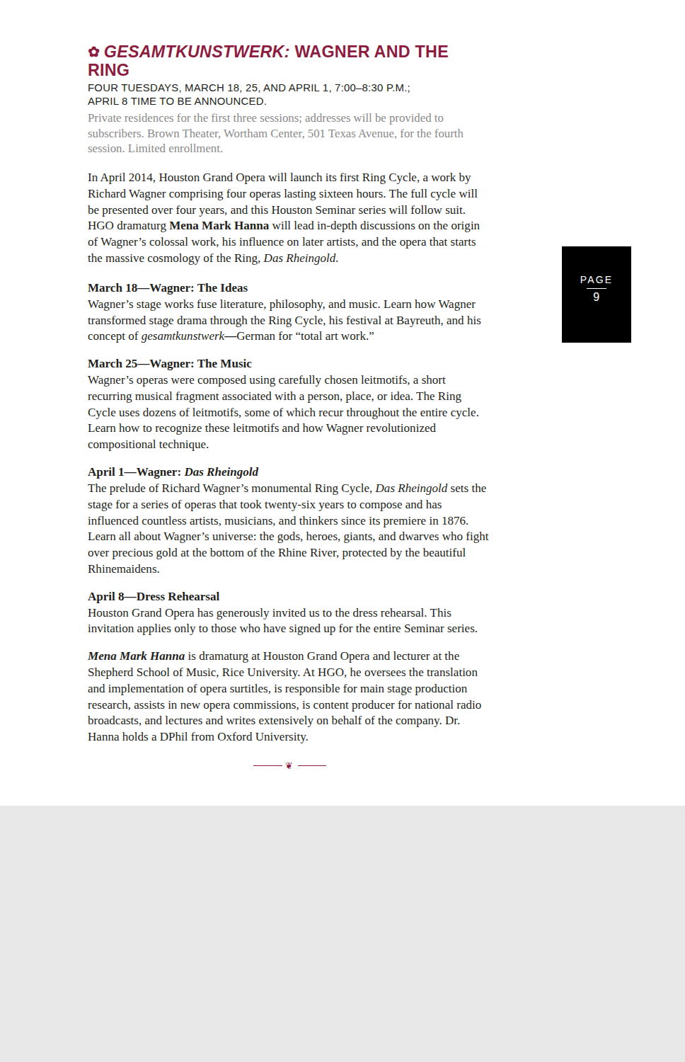PAGE
9
✿Gesamtkunstwerk: Wagner and the Ring
Four Tuesdays, March 18, 25, and April 1, 7:00–8:30 p.m.;
April 8 time to be announced.
Private residences for the first three sessions; addresses will be provided to subscribers. Brown Theater, Wortham Center, 501 Texas Avenue, for the fourth session. Limited enrollment.
In April 2014, Houston Grand Opera will launch its first Ring Cycle, a work by Richard Wagner comprising four operas lasting sixteen hours. The full cycle will be presented over four years, and this Houston Seminar series will follow suit. HGO dramaturg Mena Mark Hanna will lead in-depth discussions on the origin of Wagner’s colossal work, his influence on later artists, and the opera that starts the massive cosmology of the Ring, Das Rheingold.
March 18—Wagner: The Ideas
Wagner’s stage works fuse literature, philosophy, and music. Learn how Wagner transformed stage drama through the Ring Cycle, his festival at Bayreuth, and his concept of gesamtkunstwerk—German for “total art work.”
March 25—Wagner: The Music
Wagner’s operas were composed using carefully chosen leitmotifs, a short recurring musical fragment associated with a person, place, or idea. The Ring Cycle uses dozens of leitmotifs, some of which recur throughout the entire cycle. Learn how to recognize these leitmotifs and how Wagner revolutionized compositional technique.
April 1—Wagner: Das Rheingold
The prelude of Richard Wagner’s monumental Ring Cycle, Das Rheingold sets the stage for a series of operas that took twenty-six years to compose and has influenced countless artists, musicians, and thinkers since its premiere in 1876. Learn all about Wagner’s universe: the gods, heroes, giants, and dwarves who fight over precious gold at the bottom of the Rhine River, protected by the beautiful Rhinemaidens.
April 8—Dress Rehearsal
Houston Grand Opera has generously invited us to the dress rehearsal. This invitation applies only to those who have signed up for the entire Seminar series.
Mena Mark Hanna is dramaturg at Houston Grand Opera and lecturer at the Shepherd School of Music, Rice University. At HGO, he oversees the translation and implementation of opera surtitles, is responsible for main stage production research, assists in new opera commissions, is content producer for national radio broadcasts, and lectures and writes extensively on behalf of the company. Dr. Hanna holds a DPhil from Oxford University.
❦